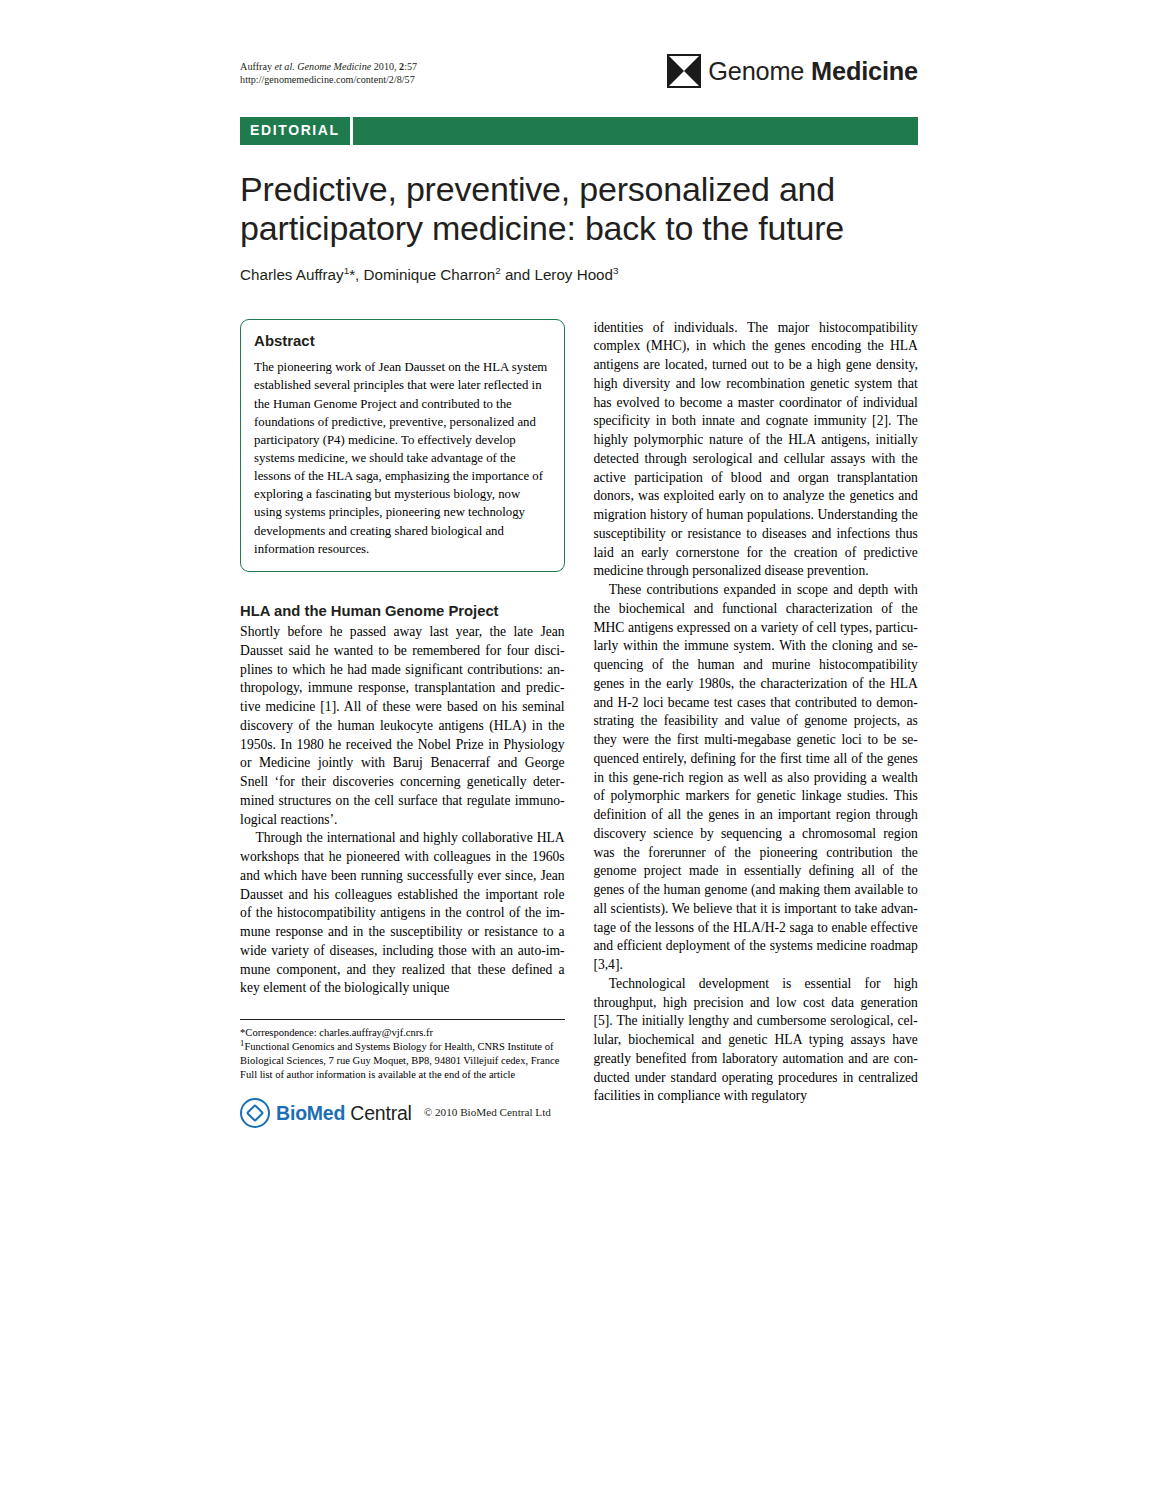Auffray et al. Genome Medicine 2010, 2:57
http://genomemedicine.com/content/2/8/57
Genome Medicine
EDITORIAL
Predictive, preventive, personalized and
participatory medicine: back to the future
Charles Auffray1*, Dominique Charron2 and Leroy Hood3
Abstract
The pioneering work of Jean Dausset on the HLA system established several principles that were later reflected in the Human Genome Project and contributed to the foundations of predictive, preventive, personalized and participatory (P4) medicine. To effectively develop systems medicine, we should take advantage of the lessons of the HLA saga, emphasizing the importance of exploring a fascinating but mysterious biology, now using systems principles, pioneering new technology developments and creating shared biological and information resources.
HLA and the Human Genome Project
Shortly before he passed away last year, the late Jean Dausset said he wanted to be remembered for four disciplines to which he had made significant contri­butions: anthropology, immune response, transplantation and predictive medicine [1]. All of these were based on his seminal discovery of the human leukocyte antigens (HLA) in the 1950s. In 1980 he received the Nobel Prize in Physiology or Medicine jointly with Baruj Benacerraf and George Snell ‘for their discoveries concerning genetically determined structures on the cell surface that regulate immunological reactions’.
Through the international and highly collaborative HLA workshops that he pioneered with colleagues in the 1960s and which have been running successfully ever since, Jean Dausset and his colleagues established the important role of the histocompatibility antigens in the control of the immune response and in the susceptibility or resistance to a wide variety of diseases, including those with an auto-immune component, and they realized that these defined a key element of the biologically unique
*Correspondence: charles.auffray@vjf.cnrs.fr
1Functional Genomics and Systems Biology for Health, CNRS Institute of Biological Sciences, 7 rue Guy Moquet, BP8, 94801 Villejuif cedex, France
Full list of author information is available at the end of the article
BioMed Central
© 2010 BioMed Central Ltd
identities of individuals. The major histocompatibility complex (MHC), in which the genes encoding the HLA antigens are located, turned out to be a high gene density, high diversity and low recombination genetic system that has evolved to become a master coordinator of individual specificity in both innate and cognate immunity [2]. The highly polymorphic nature of the HLA antigens, initially detected through serological and cellular assays with the active participation of blood and organ transplantation donors, was exploited early on to analyze the genetics and migration history of human populations. Under­standing the susceptibility or resistance to diseases and infections thus laid an early cornerstone for the creation of predictive medicine through personalized disease prevention.
These contributions expanded in scope and depth with the biochemical and functional characterization of the MHC antigens expressed on a variety of cell types, particularly within the immune system. With the cloning and sequencing of the human and murine histocom­patibility genes in the early 1980s, the characterization of the HLA and H-2 loci became test cases that contributed to demonstrating the feasibility and value of genome projects, as they were the first multi-megabase genetic loci to be sequenced entirely, defining for the first time all of the genes in this gene-rich region as well as also providing a wealth of polymorphic markers for genetic linkage studies. This definition of all the genes in an important region through discovery science by sequen­cing a chromosomal region was the forerunner of the pioneering contribution the genome project made in essentially defining all of the genes of the human genome (and making them available to all scientists). We believe that it is important to take advantage of the lessons of the HLA/H-2 saga to enable effective and efficient deploy­ment of the systems medicine roadmap [3,4].
Technological development is essential for high throughput, high precision and low cost data generation [5]. The initially lengthy and cumbersome serological, cellular, biochemical and genetic HLA typing assays have greatly benefited from laboratory automation and are conducted under standard operating procedures in centralized facilities in compliance with regulatory